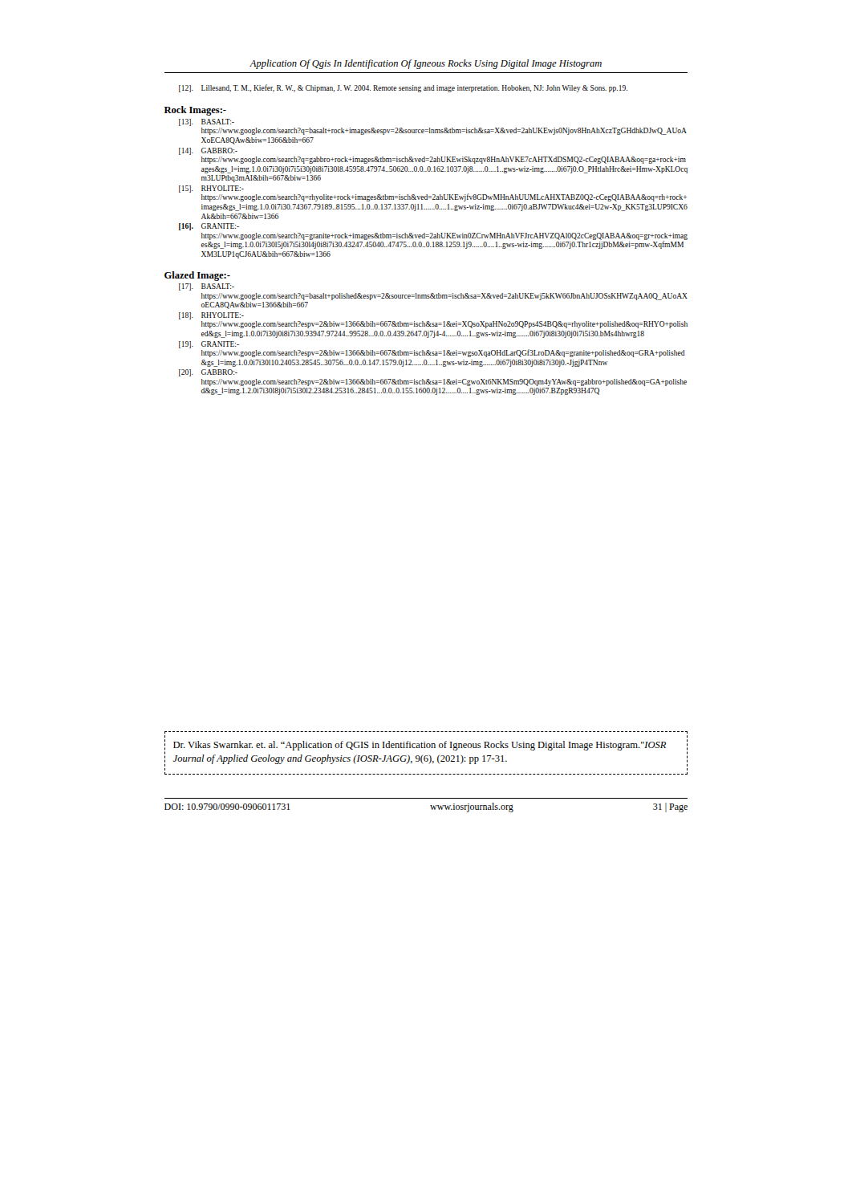Application Of Qgis In Identification Of Igneous Rocks Using Digital Image Histogram
[12]. Lillesand, T. M., Kiefer, R. W., & Chipman, J. W. 2004. Remote sensing and image interpretation. Hoboken, NJ: John Wiley & Sons. pp.19.
Rock Images:-
[13]. BASALT:- https://www.google.com/search?q=basalt+rock+images&espv=2&source=lnms&tbm=isch&sa=X&ved=2ahUKEwjs0Njov8HnAhXczTgGHdhkDJwQ_AUoAXoECA8QAw&biw=1366&bih=667
[14]. GABBRO:- https://www.google.com/search?q=gabbro+rock+images&tbm=isch&ved=2ahUKEwiSkqzqv8HnAhVKE7cAHTXdDSMQ2-cCegQIABAA&oq=ga+rock+images&gs_l=img.1.0.0i7i30j0i7i5i30j0i8i7i30l8.45958.47974..50620...0.0..0.162.1037.0j8......0....1..gws-wiz-img.......0i67j0.O_PHtlahHrc&ei=Hmw-XpKLOcqm3LUPtbq3mAI&bih=667&biw=1366
[15]. RHYOLITE:- https://www.google.com/search?q=rhyolite+rock+images&tbm=isch&ved=2ahUKEwjfv8GDwMHnAhUUMLcAHXTABZ0Q2-cCegQIABAA&oq=rh+rock+images&gs_l=img.1.0.0i7i30.74367.79189..81595...1.0..0.137.1337.0j11......0....1..gws-wiz-img.......0i67j0.aBJW7DWkuc4&ei=U2w-Xp_KK5Tg3LUP9ICX6Ak&bih=667&biw=1366
[16]. GRANITE:- https://www.google.com/search?q=granite+rock+images&tbm=isch&ved=2ahUKEwin0ZCrwMHnAhVFJrcAHVZQAl0Q2cCegQIABAA&oq=gr+rock+images&gs_l=img.1.0.0i7i30l5j0i7i5i30l4j0i8i7i30.43247.45040..47475...0.0..0.188.1259.1j9......0....1..gws-wiz-img.......0i67j0.Thr1czjjDbM&ei=pmw-XqfmMMXM3LUP1qCJ6AU&bih=667&biw=1366
Glazed Image:-
[17]. BASALT:- https://www.google.com/search?q=basalt+polished&espv=2&source=lnms&tbm=isch&sa=X&ved=2ahUKEwj5kKW66JbnAhUJOSsKHWZqAA0Q_AUoAXoECA8QAw&biw=1366&bih=667
[18]. RHYOLITE:- https://www.google.com/search?espv=2&biw=1366&bih=667&tbm=isch&sa=1&ei=XQsoXpaHNo2o9QPps4S4BQ&q=rhyolite+polished&oq=RHYO+polished&gs_l=img.1.0.0i7i30j0i8i7i30.93947.97244..99528...0.0..0.439.2647.0j7j4-4......0....1..gws-wiz-img.......0i67j0i8i30j0j0i7i5i30.bMs4hhwrg18
[19]. GRANITE:- https://www.google.com/search?espv=2&biw=1366&bih=667&tbm=isch&sa=1&ei=wgsoXqaOHdLarQGf3LroDA&q=granite+polished&oq=GRA+polished&gs_l=img.1.0.0i7i30l10.24053.28545..30756...0.0..0.147.1579.0j12......0....1..gws-wiz-img.......0i67j0i8i30j0i8i7i30j0.-JjgjP4TNnw
[20]. GABBRO:- https://www.google.com/search?espv=2&biw=1366&bih=667&tbm=isch&sa=1&ei=CgwoXt6NKMSm9QOqm4yYAw&q=gabbro+polished&oq=GA+polished&gs_l=img.1.2.0i7i30l8j0i7i5i30l2.23484.25316..28451...0.0..0.155.1600.0j12......0....1..gws-wiz-img.......0j0i67.BZpgR93H47Q
Dr. Vikas Swarnkar. et. al. “Application of QGIS in Identification of Igneous Rocks Using Digital Image Histogram."IOSR Journal of Applied Geology and Geophysics (IOSR-JAGG), 9(6), (2021): pp 17-31.
DOI: 10.9790/0990-0906011731
www.iosrjournals.org
31 | Page